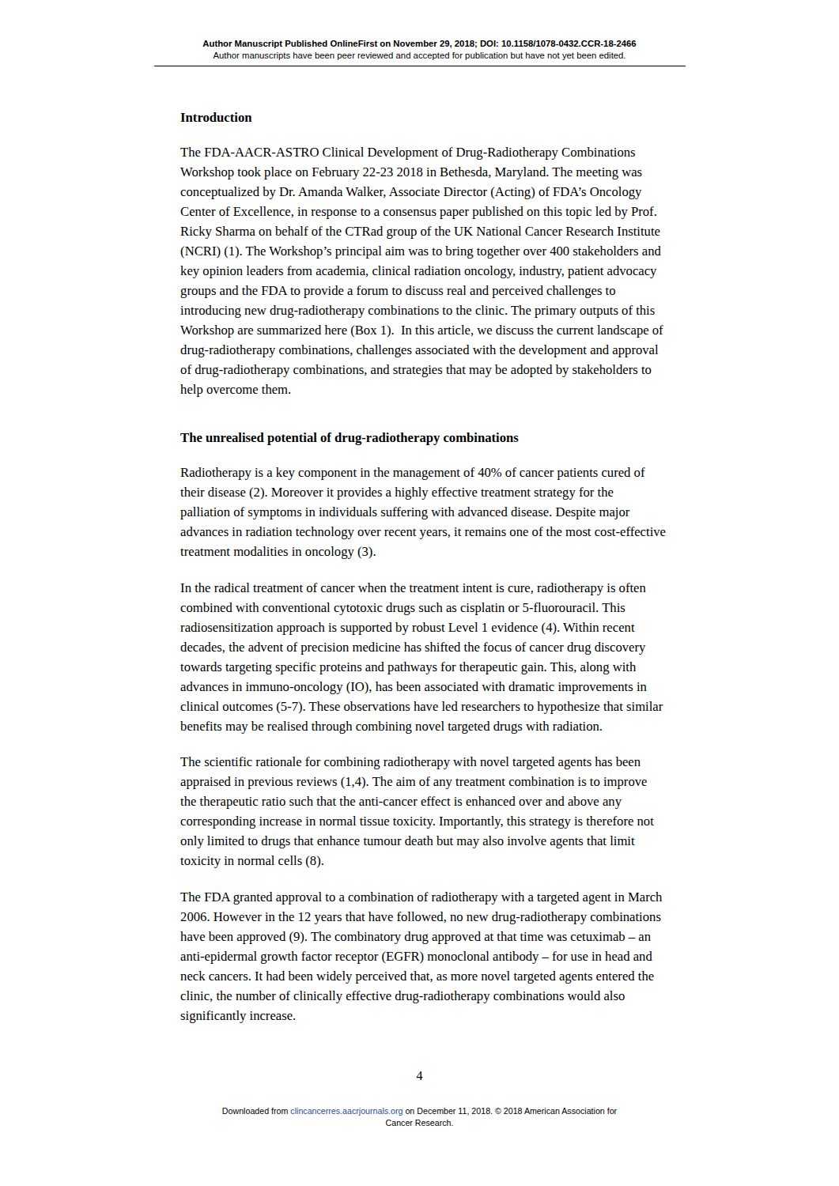Author Manuscript Published OnlineFirst on November 29, 2018; DOI: 10.1158/1078-0432.CCR-18-2466
Author manuscripts have been peer reviewed and accepted for publication but have not yet been edited.
Introduction
The FDA-AACR-ASTRO Clinical Development of Drug-Radiotherapy Combinations Workshop took place on February 22-23 2018 in Bethesda, Maryland. The meeting was conceptualized by Dr. Amanda Walker, Associate Director (Acting) of FDA’s Oncology Center of Excellence, in response to a consensus paper published on this topic led by Prof. Ricky Sharma on behalf of the CTRad group of the UK National Cancer Research Institute (NCRI) (1). The Workshop’s principal aim was to bring together over 400 stakeholders and key opinion leaders from academia, clinical radiation oncology, industry, patient advocacy groups and the FDA to provide a forum to discuss real and perceived challenges to introducing new drug-radiotherapy combinations to the clinic. The primary outputs of this Workshop are summarized here (Box 1). In this article, we discuss the current landscape of drug-radiotherapy combinations, challenges associated with the development and approval of drug-radiotherapy combinations, and strategies that may be adopted by stakeholders to help overcome them.
The unrealised potential of drug-radiotherapy combinations
Radiotherapy is a key component in the management of 40% of cancer patients cured of their disease (2). Moreover it provides a highly effective treatment strategy for the palliation of symptoms in individuals suffering with advanced disease. Despite major advances in radiation technology over recent years, it remains one of the most cost-effective treatment modalities in oncology (3).
In the radical treatment of cancer when the treatment intent is cure, radiotherapy is often combined with conventional cytotoxic drugs such as cisplatin or 5-fluorouracil. This radiosensitization approach is supported by robust Level 1 evidence (4). Within recent decades, the advent of precision medicine has shifted the focus of cancer drug discovery towards targeting specific proteins and pathways for therapeutic gain. This, along with advances in immuno-oncology (IO), has been associated with dramatic improvements in clinical outcomes (5-7). These observations have led researchers to hypothesize that similar benefits may be realised through combining novel targeted drugs with radiation.
The scientific rationale for combining radiotherapy with novel targeted agents has been appraised in previous reviews (1,4). The aim of any treatment combination is to improve the therapeutic ratio such that the anti-cancer effect is enhanced over and above any corresponding increase in normal tissue toxicity. Importantly, this strategy is therefore not only limited to drugs that enhance tumour death but may also involve agents that limit toxicity in normal cells (8).
The FDA granted approval to a combination of radiotherapy with a targeted agent in March 2006. However in the 12 years that have followed, no new drug-radiotherapy combinations have been approved (9). The combinatory drug approved at that time was cetuximab – an anti-epidermal growth factor receptor (EGFR) monoclonal antibody – for use in head and neck cancers. It had been widely perceived that, as more novel targeted agents entered the clinic, the number of clinically effective drug-radiotherapy combinations would also significantly increase.
4
Downloaded from clincancerres.aacrjournals.org on December 11, 2018. © 2018 American Association for
Cancer Research.